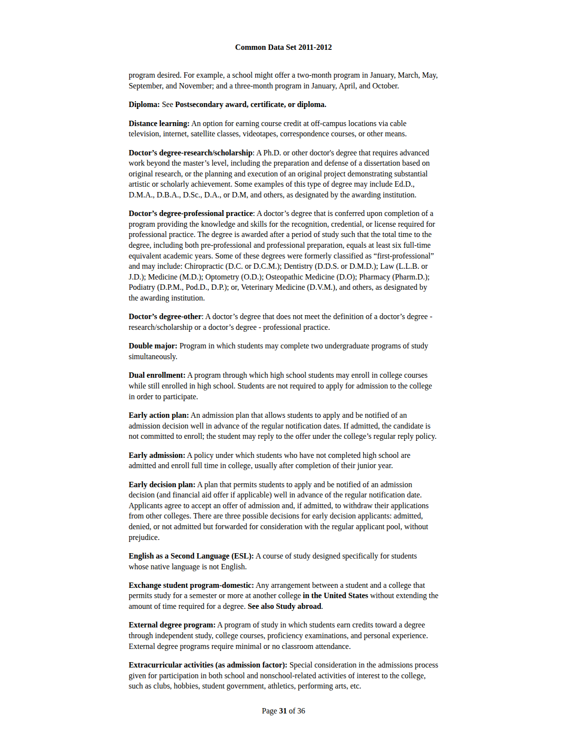Common Data Set 2011-2012
program desired. For example, a school might offer a two-month program in January, March, May, September, and November; and a three-month program in January, April, and October.
Diploma: See Postsecondary award, certificate, or diploma.
Distance learning: An option for earning course credit at off-campus locations via cable television, internet, satellite classes, videotapes, correspondence courses, or other means.
Doctor’s degree-research/scholarship: A Ph.D. or other doctor's degree that requires advanced work beyond the master’s level, including the preparation and defense of a dissertation based on original research, or the planning and execution of an original project demonstrating substantial artistic or scholarly achievement. Some examples of this type of degree may include Ed.D., D.M.A., D.B.A., D.Sc., D.A., or D.M, and others, as designated by the awarding institution.
Doctor’s degree-professional practice: A doctor’s degree that is conferred upon completion of a program providing the knowledge and skills for the recognition, credential, or license required for professional practice. The degree is awarded after a period of study such that the total time to the degree, including both pre-professional and professional preparation, equals at least six full-time equivalent academic years. Some of these degrees were formerly classified as “first-professional” and may include: Chiropractic (D.C. or D.C.M.); Dentistry (D.D.S. or D.M.D.); Law (L.L.B. or J.D.); Medicine (M.D.); Optometry (O.D.); Osteopathic Medicine (D.O); Pharmacy (Pharm.D.); Podiatry (D.P.M., Pod.D., D.P.); or, Veterinary Medicine (D.V.M.), and others, as designated by the awarding institution.
Doctor’s degree-other: A doctor’s degree that does not meet the definition of a doctor’s degree - research/scholarship or a doctor’s degree - professional practice.
Double major: Program in which students may complete two undergraduate programs of study simultaneously.
Dual enrollment: A program through which high school students may enroll in college courses while still enrolled in high school. Students are not required to apply for admission to the college in order to participate.
Early action plan: An admission plan that allows students to apply and be notified of an admission decision well in advance of the regular notification dates. If admitted, the candidate is not committed to enroll; the student may reply to the offer under the college’s regular reply policy.
Early admission: A policy under which students who have not completed high school are admitted and enroll full time in college, usually after completion of their junior year.
Early decision plan: A plan that permits students to apply and be notified of an admission decision (and financial aid offer if applicable) well in advance of the regular notification date. Applicants agree to accept an offer of admission and, if admitted, to withdraw their applications from other colleges. There are three possible decisions for early decision applicants: admitted, denied, or not admitted but forwarded for consideration with the regular applicant pool, without prejudice.
English as a Second Language (ESL): A course of study designed specifically for students whose native language is not English.
Exchange student program-domestic: Any arrangement between a student and a college that permits study for a semester or more at another college in the United States without extending the amount of time required for a degree. See also Study abroad.
External degree program: A program of study in which students earn credits toward a degree through independent study, college courses, proficiency examinations, and personal experience. External degree programs require minimal or no classroom attendance.
Extracurricular activities (as admission factor): Special consideration in the admissions process given for participation in both school and nonschool-related activities of interest to the college, such as clubs, hobbies, student government, athletics, performing arts, etc.
Page 31 of 36